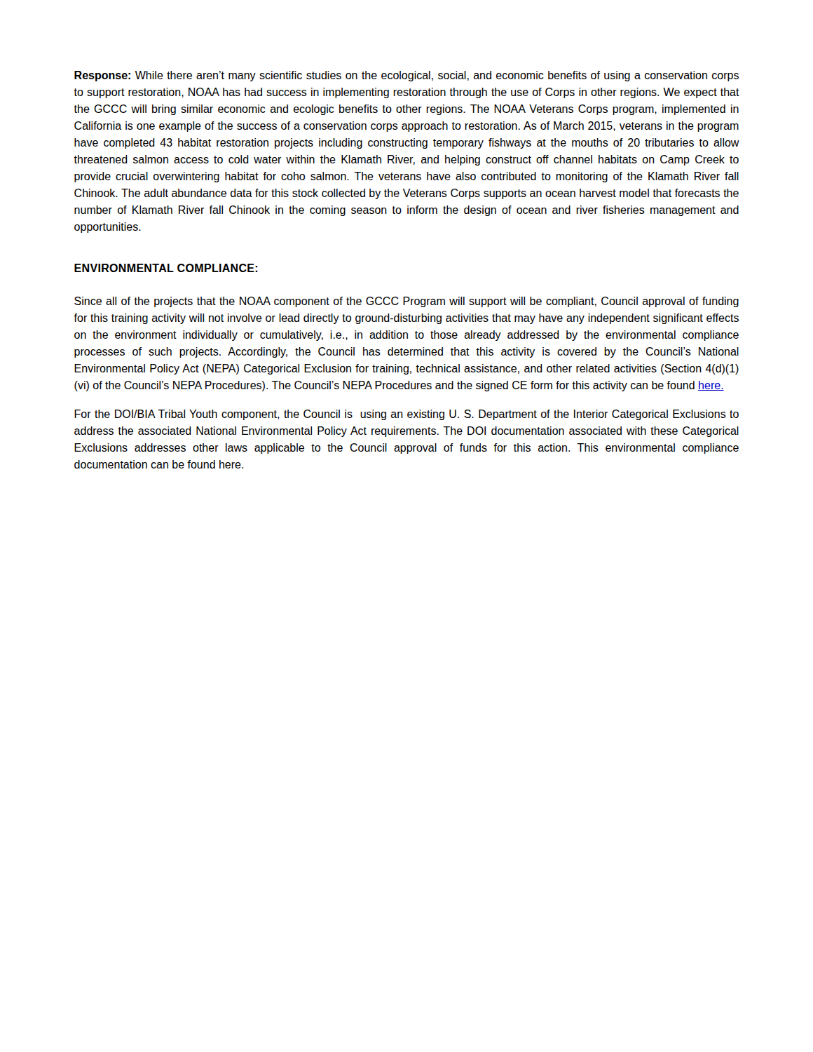Response: While there aren’t many scientific studies on the ecological, social, and economic benefits of using a conservation corps to support restoration, NOAA has had success in implementing restoration through the use of Corps in other regions. We expect that the GCCC will bring similar economic and ecologic benefits to other regions. The NOAA Veterans Corps program, implemented in California is one example of the success of a conservation corps approach to restoration. As of March 2015, veterans in the program have completed 43 habitat restoration projects including constructing temporary fishways at the mouths of 20 tributaries to allow threatened salmon access to cold water within the Klamath River, and helping construct off channel habitats on Camp Creek to provide crucial overwintering habitat for coho salmon. The veterans have also contributed to monitoring of the Klamath River fall Chinook. The adult abundance data for this stock collected by the Veterans Corps supports an ocean harvest model that forecasts the number of Klamath River fall Chinook in the coming season to inform the design of ocean and river fisheries management and opportunities.
ENVIRONMENTAL COMPLIANCE:
Since all of the projects that the NOAA component of the GCCC Program will support will be compliant, Council approval of funding for this training activity will not involve or lead directly to ground-disturbing activities that may have any independent significant effects on the environment individually or cumulatively, i.e., in addition to those already addressed by the environmental compliance processes of such projects. Accordingly, the Council has determined that this activity is covered by the Council’s National Environmental Policy Act (NEPA) Categorical Exclusion for training, technical assistance, and other related activities (Section 4(d)(1)(vi) of the Council’s NEPA Procedures). The Council’s NEPA Procedures and the signed CE form for this activity can be found here.
For the DOI/BIA Tribal Youth component, the Council is using an existing U. S. Department of the Interior Categorical Exclusions to address the associated National Environmental Policy Act requirements. The DOI documentation associated with these Categorical Exclusions addresses other laws applicable to the Council approval of funds for this action. This environmental compliance documentation can be found here.